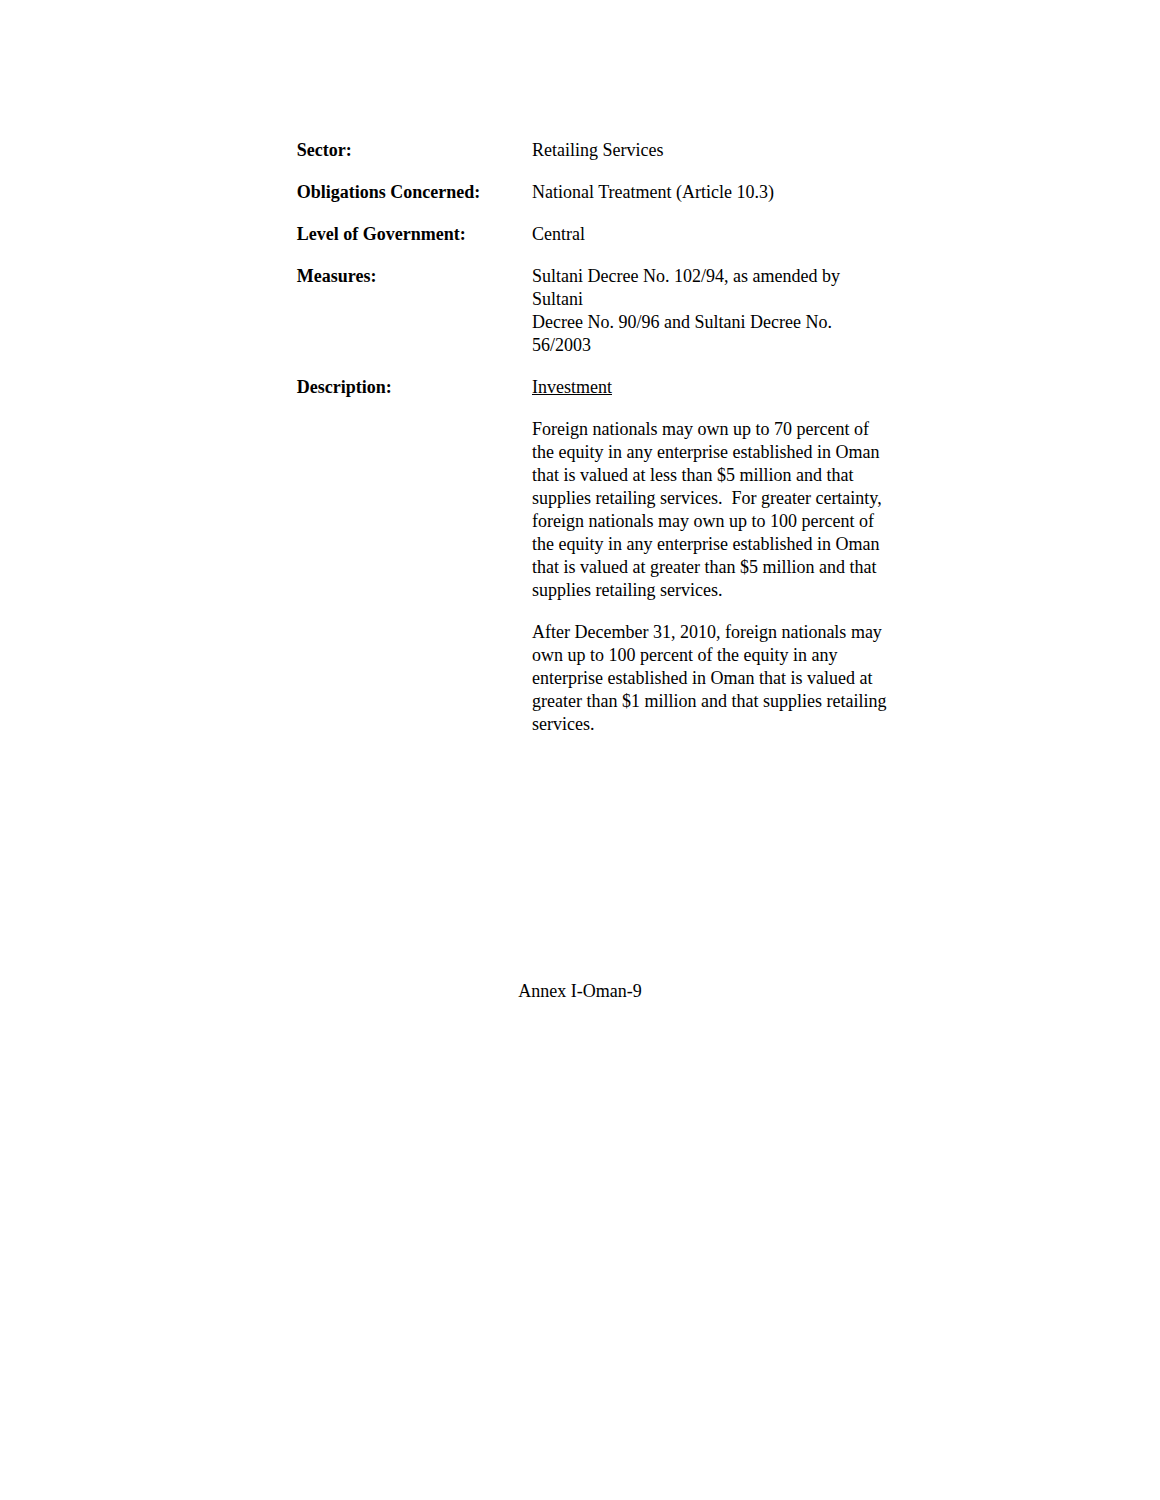| Sector: | Retailing Services |
| Obligations Concerned: | National Treatment (Article 10.3) |
| Level of Government: | Central |
| Measures: | Sultani Decree No. 102/94, as amended by Sultani Decree No. 90/96 and Sultani Decree No. 56/2003 |
| Description: | Investment Foreign nationals may own up to 70 percent of the equity in any enterprise established in Oman that is valued at less than $5 million and that supplies retailing services. For greater certainty, foreign nationals may own up to 100 percent of the equity in any enterprise established in Oman that is valued at greater than $5 million and that supplies retailing services. After December 31, 2010, foreign nationals may own up to 100 percent of the equity in any enterprise established in Oman that is valued at greater than $1 million and that supplies retailing services. |
Annex I-Oman-9